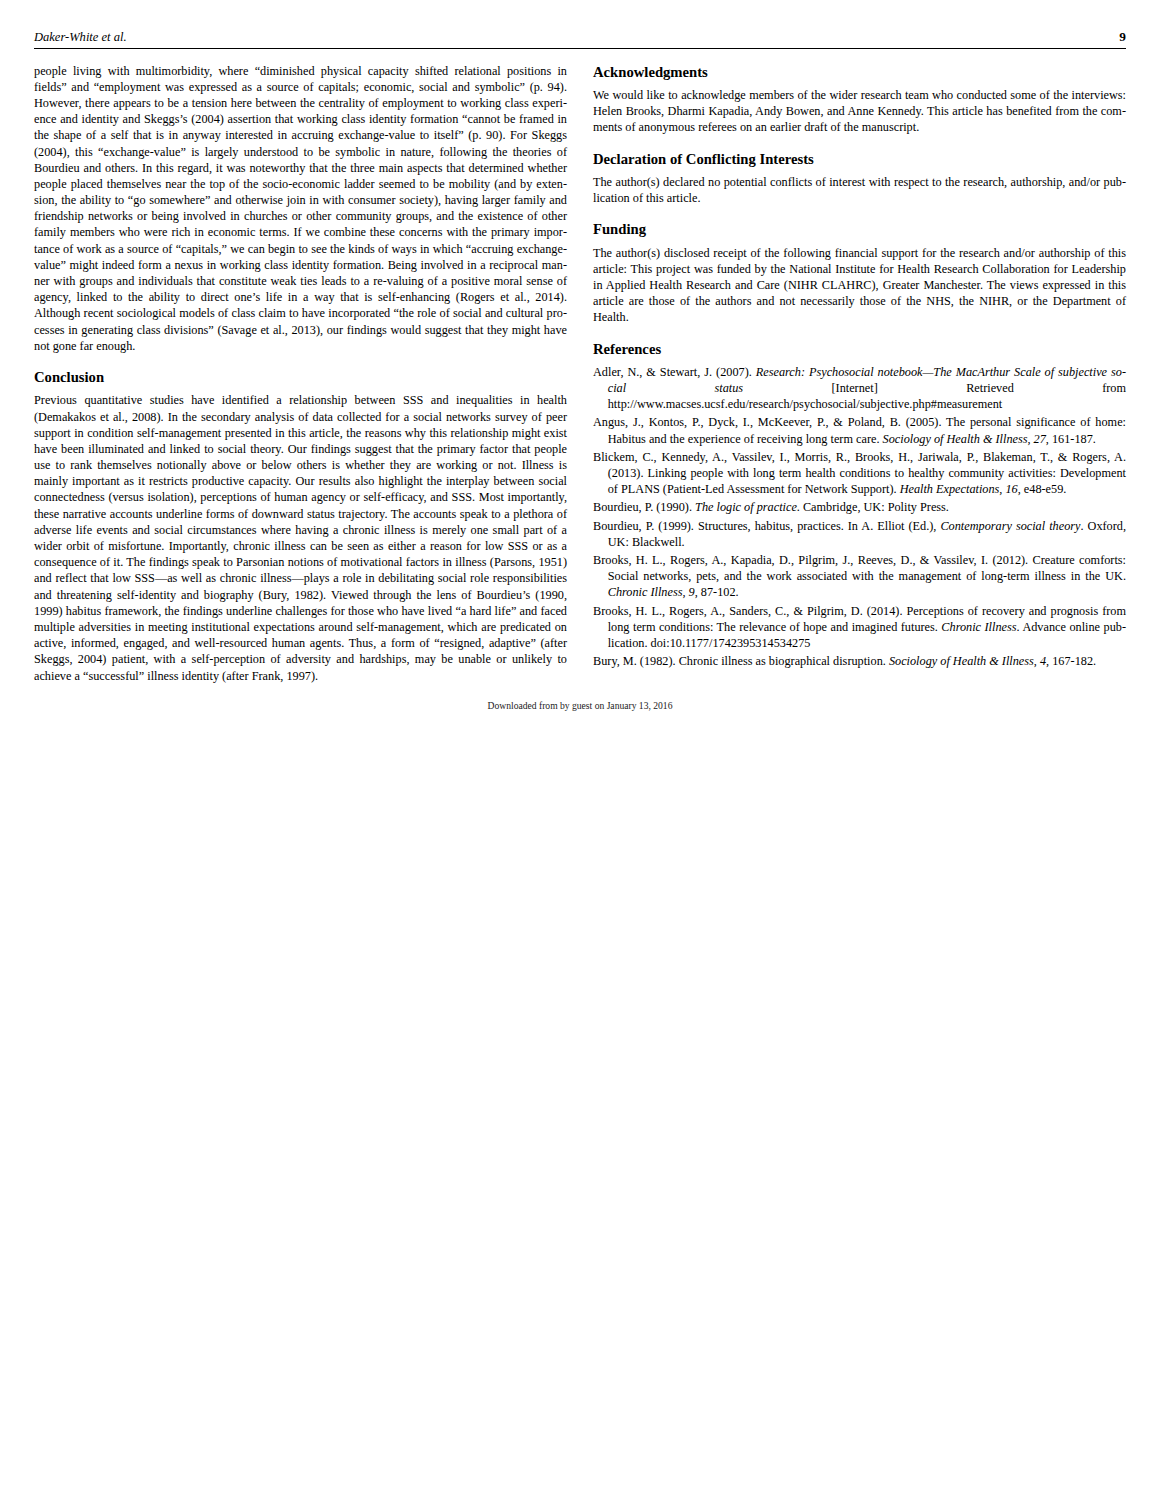Daker-White et al. 9
people living with multimorbidity, where “diminished physical capacity shifted relational positions in fields” and “employment was expressed as a source of capitals; economic, social and symbolic” (p. 94). However, there appears to be a tension here between the centrality of employment to working class experience and identity and Skeggs’s (2004) assertion that working class identity formation “cannot be framed in the shape of a self that is in anyway interested in accruing exchange-value to itself” (p. 90). For Skeggs (2004), this “exchange-value” is largely understood to be symbolic in nature, following the theories of Bourdieu and others. In this regard, it was noteworthy that the three main aspects that determined whether people placed themselves near the top of the socio-economic ladder seemed to be mobility (and by extension, the ability to “go somewhere” and otherwise join in with consumer society), having larger family and friendship networks or being involved in churches or other community groups, and the existence of other family members who were rich in economic terms. If we combine these concerns with the primary importance of work as a source of “capitals,” we can begin to see the kinds of ways in which “accruing exchange-value” might indeed form a nexus in working class identity formation. Being involved in a reciprocal manner with groups and individuals that constitute weak ties leads to a re-valuing of a positive moral sense of agency, linked to the ability to direct one’s life in a way that is self-enhancing (Rogers et al., 2014). Although recent sociological models of class claim to have incorporated “the role of social and cultural processes in generating class divisions” (Savage et al., 2013), our findings would suggest that they might have not gone far enough.
Conclusion
Previous quantitative studies have identified a relationship between SSS and inequalities in health (Demakakos et al., 2008). In the secondary analysis of data collected for a social networks survey of peer support in condition self-management presented in this article, the reasons why this relationship might exist have been illuminated and linked to social theory. Our findings suggest that the primary factor that people use to rank themselves notionally above or below others is whether they are working or not. Illness is mainly important as it restricts productive capacity. Our results also highlight the interplay between social connectedness (versus isolation), perceptions of human agency or self-efficacy, and SSS. Most importantly, these narrative accounts underline forms of downward status trajectory. The accounts speak to a plethora of adverse life events and social circumstances where having a chronic illness is merely one small part of a wider orbit of misfortune. Importantly, chronic illness can be seen as either a reason for low SSS or as a consequence of it. The findings speak to Parsonian notions of motivational factors in illness (Parsons, 1951) and reflect that low SSS—as well as chronic illness—plays a role in debilitating social role responsibilities and threatening self-identity and biography (Bury, 1982). Viewed through the lens of Bourdieu’s (1990, 1999) habitus framework, the findings underline challenges for those who have lived “a hard life” and faced multiple adversities in meeting institutional expectations around self-management, which are predicated on active, informed, engaged, and well-resourced human agents. Thus, a form of “resigned, adaptive” (after Skeggs, 2004) patient, with a self-perception of adversity and hardships, may be unable or unlikely to achieve a “successful” illness identity (after Frank, 1997).
Acknowledgments
We would like to acknowledge members of the wider research team who conducted some of the interviews: Helen Brooks, Dharmi Kapadia, Andy Bowen, and Anne Kennedy. This article has benefited from the comments of anonymous referees on an earlier draft of the manuscript.
Declaration of Conflicting Interests
The author(s) declared no potential conflicts of interest with respect to the research, authorship, and/or publication of this article.
Funding
The author(s) disclosed receipt of the following financial support for the research and/or authorship of this article: This project was funded by the National Institute for Health Research Collaboration for Leadership in Applied Health Research and Care (NIHR CLAHRC), Greater Manchester. The views expressed in this article are those of the authors and not necessarily those of the NHS, the NIHR, or the Department of Health.
References
Adler, N., & Stewart, J. (2007). Research: Psychosocial notebook—The MacArthur Scale of subjective social status [Internet] Retrieved from http://www.macses.ucsf.edu/research/psychosocial/subjective.php#measurement
Angus, J., Kontos, P., Dyck, I., McKeever, P., & Poland, B. (2005). The personal significance of home: Habitus and the experience of receiving long term care. Sociology of Health & Illness, 27, 161-187.
Blickem, C., Kennedy, A., Vassilev, I., Morris, R., Brooks, H., Jariwala, P., Blakeman, T., & Rogers, A. (2013). Linking people with long term health conditions to healthy community activities: Development of PLANS (Patient-Led Assessment for Network Support). Health Expectations, 16, e48-e59.
Bourdieu, P. (1990). The logic of practice. Cambridge, UK: Polity Press.
Bourdieu, P. (1999). Structures, habitus, practices. In A. Elliot (Ed.), Contemporary social theory. Oxford, UK: Blackwell.
Brooks, H. L., Rogers, A., Kapadia, D., Pilgrim, J., Reeves, D., & Vassilev, I. (2012). Creature comforts: Social networks, pets, and the work associated with the management of long-term illness in the UK. Chronic Illness, 9, 87-102.
Brooks, H. L., Rogers, A., Sanders, C., & Pilgrim, D. (2014). Perceptions of recovery and prognosis from long term conditions: The relevance of hope and imagined futures. Chronic Illness. Advance online publication. doi:10.1177/1742395314534275
Bury, M. (1982). Chronic illness as biographical disruption. Sociology of Health & Illness, 4, 167-182.
Downloaded from by guest on January 13, 2016